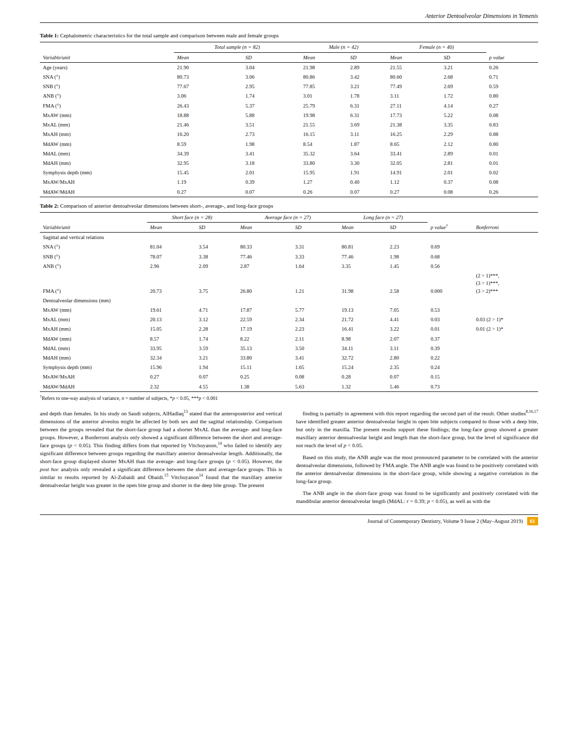Anterior Dentoalveolar Dimensions in Yemenis
Table 1: Cephalometric characteristics for the total sample and comparison between male and female groups
| | Total sample (n = 82) | Male (n = 42) | Female (n = 40) | |
| --- | --- | --- | --- | --- |
| Variable/unit | Mean | SD | Mean | SD | Mean | SD | p value |
| Age (years) | 21.90 | 3.04 | 21.98 | 2.89 | 21.55 | 3.21 | 0.26 |
| SNA (°) | 80.73 | 3.06 | 80.86 | 3.42 | 80.60 | 2.68 | 0.71 |
| SNB (°) | 77.67 | 2.95 | 77.85 | 3.21 | 77.49 | 2.69 | 0.59 |
| ANB (°) | 3.06 | 1.74 | 3.01 | 1.78 | 3.11 | 1.72 | 0.80 |
| FMA (°) | 26.43 | 5.37 | 25.79 | 6.31 | 27.11 | 4.14 | 0.27 |
| MxAW (mm) | 18.88 | 5.88 | 19.98 | 6.31 | 17.73 | 5.22 | 0.08 |
| MxAL (mm) | 21.46 | 3.51 | 21.55 | 3.69 | 21.38 | 3.35 | 0.83 |
| MxAH (mm) | 16.20 | 2.73 | 16.15 | 3.11 | 16.25 | 2.29 | 0.88 |
| MdAW (mm) | 8.59 | 1.98 | 8.54 | 1.87 | 8.65 | 2.12 | 0.80 |
| MdAL (mm) | 34.39 | 3.41 | 35.32 | 3.64 | 33.41 | 2.89 | 0.01 |
| MdAH (mm) | 32.95 | 3.18 | 33.80 | 3.30 | 32.05 | 2.81 | 0.01 |
| Symphysis depth (mm) | 15.45 | 2.01 | 15.95 | 1.91 | 14.91 | 2.01 | 0.02 |
| MxAW/MxAH | 1.19 | 0.39 | 1.27 | 0.40 | 1.12 | 0.37 | 0.08 |
| MdAW/MdAH | 0.27 | 0.07 | 0.26 | 0.07 | 0.27 | 0.08 | 0.26 |
Table 2: Comparison of anterior dentoalveolar dimensions between short-, average-, and long-face groups
| | Short face (n = 28) | Average face (n = 27) | Long face (n = 27) | | |
| --- | --- | --- | --- | --- | --- |
| Variable/unit | Mean | SD | Mean | SD | Mean | SD | p value † | Bonferroni |
| Sagittal and vertical relations |
| SNA (°) | 81.04 | 3.54 | 80.33 | 3.31 | 80.81 | 2.23 | 0.69 | |
| SNB (°) | 78.07 | 3.38 | 77.46 | 3.33 | 77.46 | 1.98 | 0.68 | |
| ANB (°) | 2.96 | 2.09 | 2.87 | 1.64 | 3.35 | 1.45 | 0.56 | |
| FMA (°) | 20.73 | 3.75 | 26.80 | 1.21 | 31.98 | 2.58 | 0.000 | (2 > 1)***, (3 > 1)***, (3 > 2)*** |
| Dentoalveolar dimensions (mm) |
| MxAW (mm) | 19.61 | 4.71 | 17.87 | 5.77 | 19.13 | 7.05 | 0.53 | |
| MxAL (mm) | 20.13 | 3.12 | 22.59 | 2.34 | 21.72 | 4.41 | 0.03 | 0.03 (2 > 1)* |
| MxAH (mm) | 15.05 | 2.28 | 17.19 | 2.23 | 16.41 | 3.22 | 0.01 | 0.01 (2 > 1)* |
| MdAW (mm) | 8.57 | 1.74 | 8.22 | 2.11 | 8.98 | 2.07 | 0.37 | |
| MdAL (mm) | 33.95 | 3.59 | 35.13 | 3.50 | 34.11 | 3.11 | 0.39 | |
| MdAH (mm) | 32.34 | 3.21 | 33.80 | 3.41 | 32.72 | 2.80 | 0.22 | |
| Symphysis depth (mm) | 15.96 | 1.94 | 15.11 | 1.65 | 15.24 | 2.35 | 0.24 | |
| MxAW/MxAH | 0.27 | 0.07 | 0.25 | 0.08 | 0.28 | 0.07 | 0.15 | |
| MdAW/MdAH | 2.32 | 4.55 | 1.38 | 5.63 | 1.32 | 5.46 | 0.73 | |
†Refers to one-way analysis of variance, n = number of subjects, *p < 0.05, ***p < 0.001
and depth than females. In his study on Saudi subjects, AlHadlaq13 stated that the anteroposterior and vertical dimensions of the anterior alveolus might be affected by both sex and the sagittal relationship. Comparison between the groups revealed that the short-face group had a shorter MxAL than the average- and long-face groups. However, a Bonferroni analysis only showed a significant difference between the short and average-face groups (p < 0.05). This finding differs from that reported by Vitchuyanon,14 who failed to identify any significant difference between groups regarding the maxillary anterior dentoalveolar length. Additionally, the short-face group displayed shorter MxAH than the average- and long-face groups (p < 0.05). However, the post hoc analysis only revealed a significant difference between the short and average-face groups. This is similar to results reported by Al-Zubaidi and Obaidi.15 Vitchuyanon14 found that the maxillary anterior dentoalveolar height was greater in the open bite group and shorter in the deep bite group. The present
finding is partially in agreement with this report regarding the second part of the result. Other studies8,16,17 have identified greater anterior dentoalveolar height in open bite subjects compared to those with a deep bite, but only in the maxilla. The present results support these findings; the long-face group showed a greater maxillary anterior dentoalveolar height and length than the short-face group, but the level of significance did not reach the level of p < 0.05.
Based on this study, the ANB angle was the most pronounced parameter to be correlated with the anterior dentoalveolar dimensions, followed by FMA angle. The ANB angle was found to be positively correlated with the anterior dentoalveolar dimensions in the short-face group, while showing a negative correlation in the long-face group.
The ANB angle in the short-face group was found to be significantly and positively correlated with the mandibular anterior dentoalveolar length (MdAL: r = 0.39; p < 0.05), as well as with the
Journal of Contemporary Dentistry, Volume 9 Issue 2 (May–August 2019)61